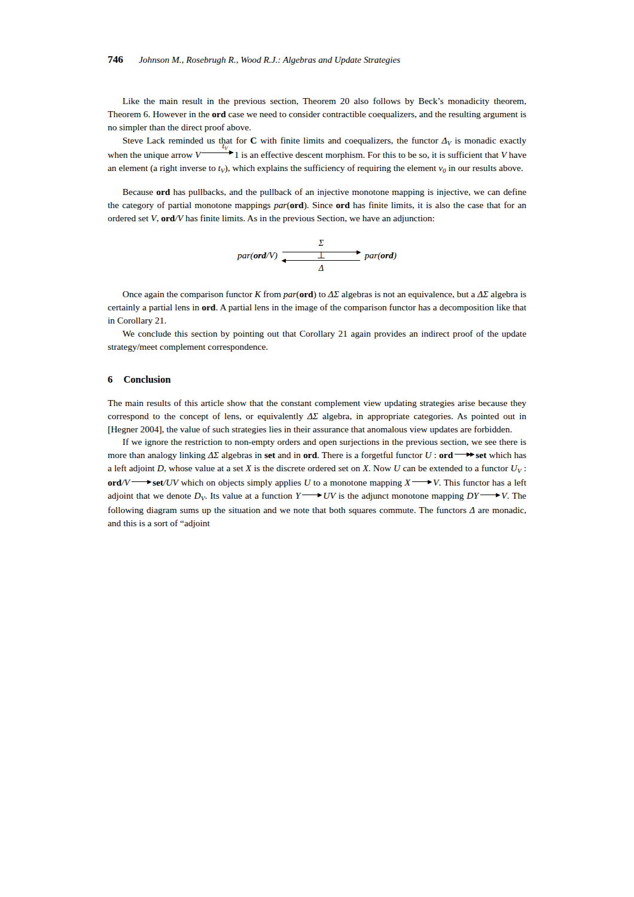746 Johnson M., Rosebrugh R., Wood R.J.: Algebras and Update Strategies
Like the main result in the previous section, Theorem 20 also follows by Beck’s monadicity theorem, Theorem 6. However in the ord case we need to consider contractible coequalizers, and the resulting argument is no simpler than the direct proof above.
Steve Lack reminded us that for C with finite limits and coequalizers, the functor ΔV is monadic exactly when the unique arrow VtV ▸1 is an effective descent morphism. For this to be so, it is sufficient that V have an element (a right inverse to tV), which explains the sufficiency of requiring the element v0 in our results above.
Because ord has pullbacks, and the pullback of an injective monotone mapping is injective, we can define the category of partial monotone mappings par(ord). Since ord has finite limits, it is also the case that for an ordered set V, ord/V has finite limits. As in the previous Section, we have an adjunction:
par(ord/V) Σ ▸ ⊥ ▸ Δ par(ord)
Once again the comparison functor K from par(ord) to ΔΣ algebras is not an equivalence, but a ΔΣ algebra is certainly a partial lens in ord. A partial lens in the image of the comparison functor has a decomposition like that in Corollary 21.
We conclude this section by pointing out that Corollary 21 again provides an indirect proof of the update strategy/meet complement correspondence.
6 Conclusion
The main results of this article show that the constant complement view updating strategies arise because they correspond to the concept of lens, or equivalently ΔΣ algebra, in appropriate categories. As pointed out in [Hegner 2004], the value of such strategies lies in their assurance that anomalous view updates are forbidden.
If we ignore the restriction to non-empty orders and open surjections in the previous section, we see there is more than analogy linking ΔΣ algebras in set and in ord. There is a forgetful functor U : ord ▸▸set which has a left adjoint D, whose value at a set X is the discrete ordered set on X. Now U can be extended to a functor UV : ord/V ▸set/UV which on objects simply applies U to a monotone mapping X ▸V. This functor has a left adjoint that we denote DV. Its value at a function Y ▸UV is the adjunct monotone mapping DY ▸V. The following diagram sums up the situation and we note that both squares commute. The functors Δ are monadic, and this is a sort of “adjoint